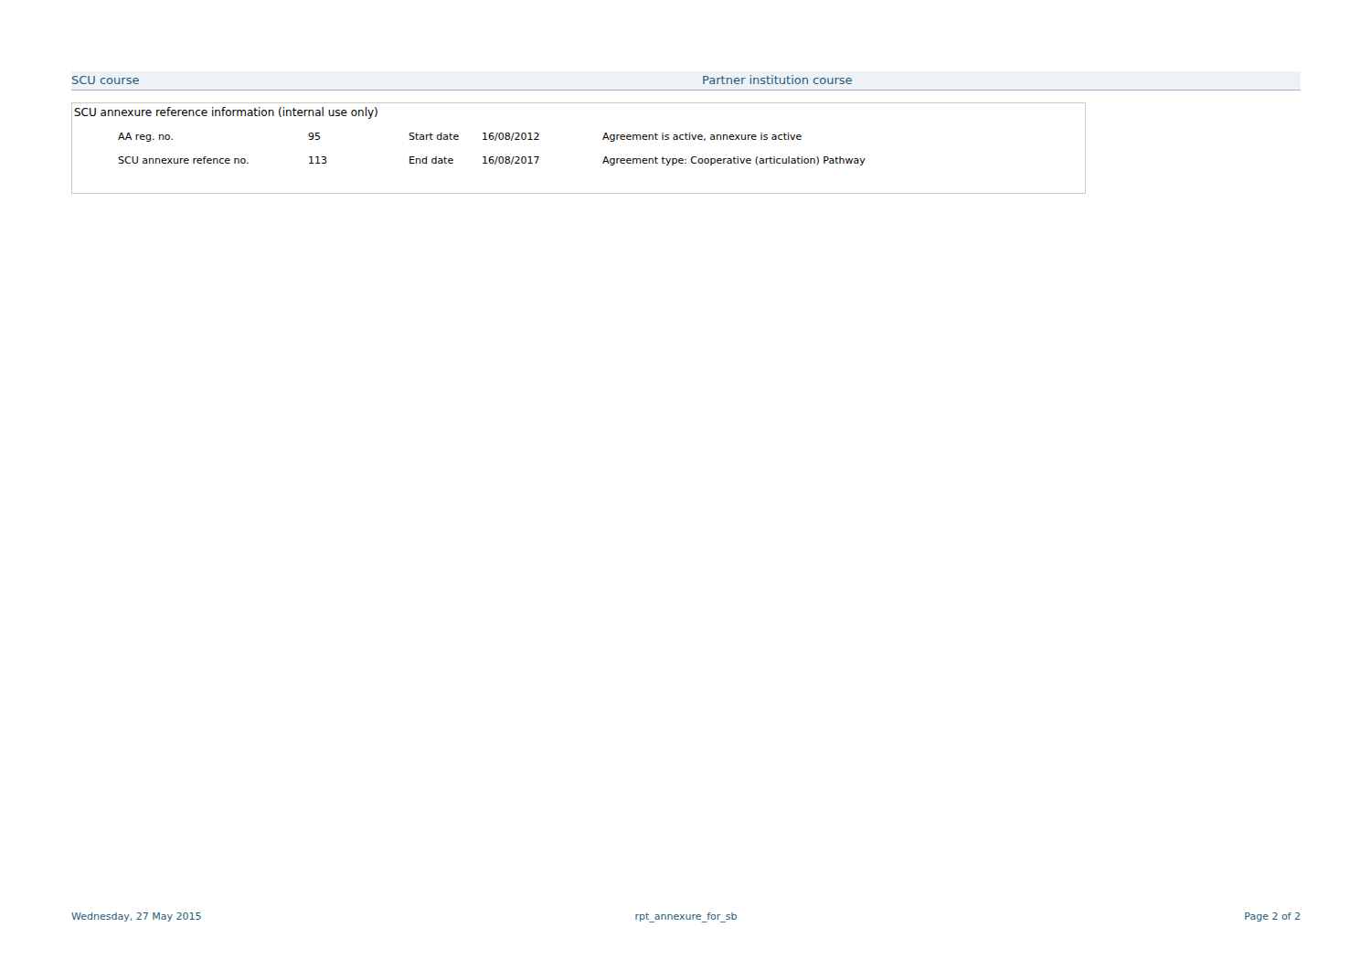SCU course Partner institution course
SCU annexure reference information (internal use only) AA reg. no. 95 Start date 16/08/2012 Agreement is active, annexure is active SCU annexure refence no. 113 End date 16/08/2017 Agreement type: Cooperative (articulation) Pathway
Wednesday, 27 May 2015 rpt_annexure_for_sb Page 2 of 2